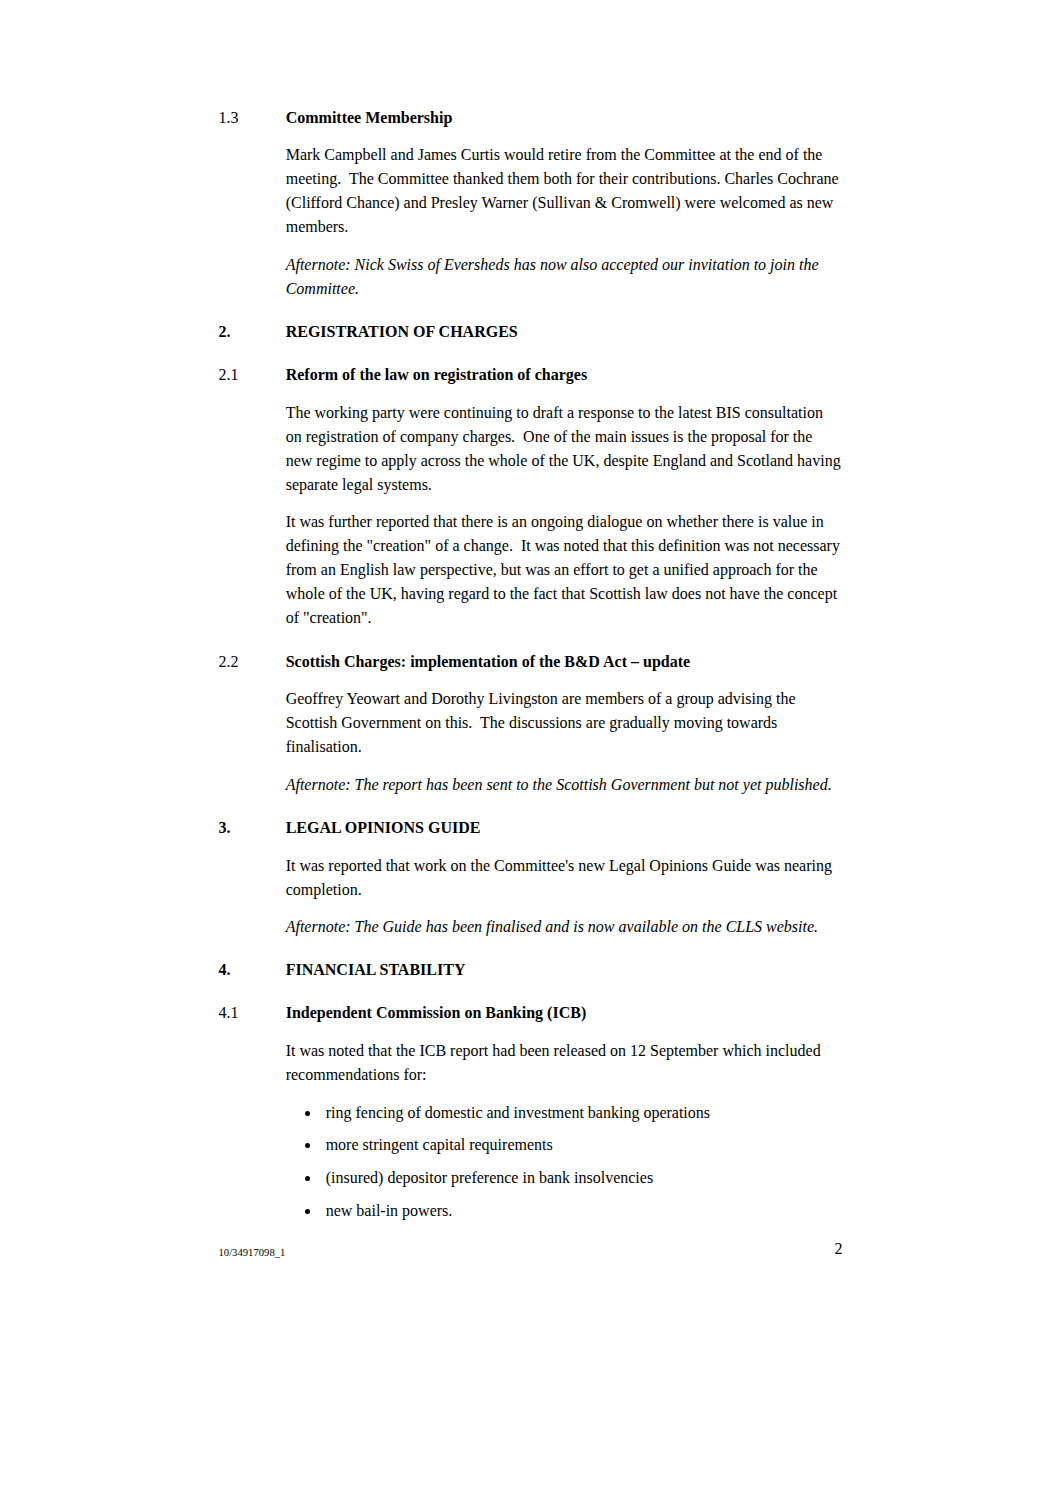1.3
Committee Membership
Mark Campbell and James Curtis would retire from the Committee at the end of the meeting. The Committee thanked them both for their contributions. Charles Cochrane (Clifford Chance) and Presley Warner (Sullivan & Cromwell) were welcomed as new members.
Afternote: Nick Swiss of Eversheds has now also accepted our invitation to join the Committee.
2.
REGISTRATION OF CHARGES
2.1
Reform of the law on registration of charges
The working party were continuing to draft a response to the latest BIS consultation on registration of company charges. One of the main issues is the proposal for the new regime to apply across the whole of the UK, despite England and Scotland having separate legal systems.
It was further reported that there is an ongoing dialogue on whether there is value in defining the "creation" of a change. It was noted that this definition was not necessary from an English law perspective, but was an effort to get a unified approach for the whole of the UK, having regard to the fact that Scottish law does not have the concept of "creation".
2.2
Scottish Charges: implementation of the B&D Act – update
Geoffrey Yeowart and Dorothy Livingston are members of a group advising the Scottish Government on this. The discussions are gradually moving towards finalisation.
Afternote: The report has been sent to the Scottish Government but not yet published.
3.
LEGAL OPINIONS GUIDE
It was reported that work on the Committee's new Legal Opinions Guide was nearing completion.
Afternote: The Guide has been finalised and is now available on the CLLS website.
4.
FINANCIAL STABILITY
4.1
Independent Commission on Banking (ICB)
It was noted that the ICB report had been released on 12 September which included recommendations for:
ring fencing of domestic and investment banking operations
more stringent capital requirements
(insured) depositor preference in bank insolvencies
new bail-in powers.
10/34917098_1
2